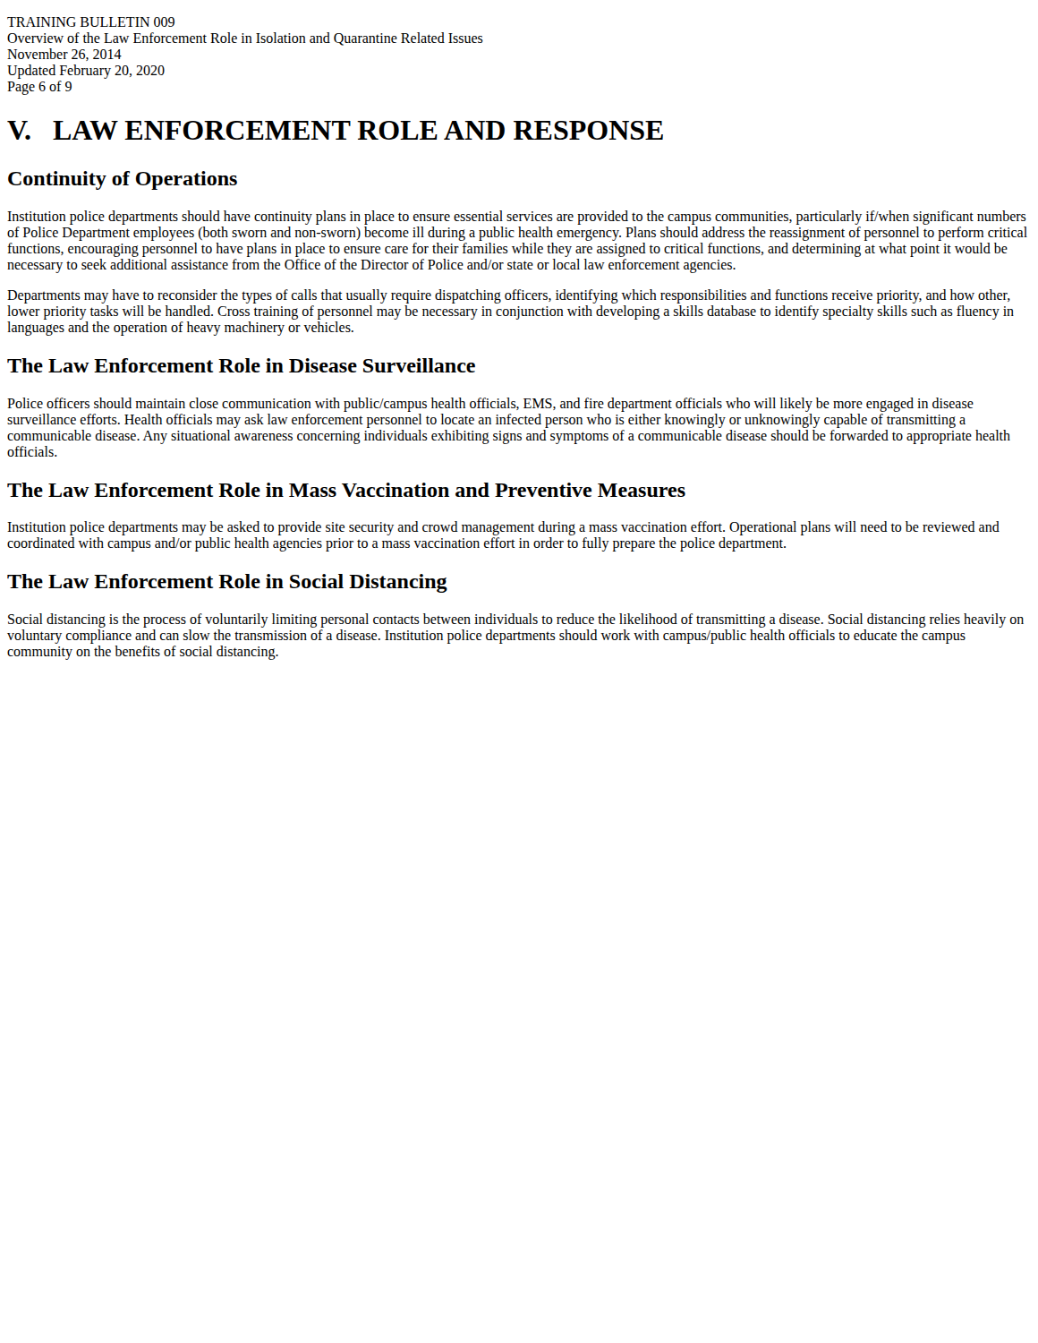TRAINING BULLETIN 009
Overview of the Law Enforcement Role in Isolation and Quarantine Related Issues
November 26, 2014
Updated February 20, 2020
Page 6 of 9
V. LAW ENFORCEMENT ROLE AND RESPONSE
Continuity of Operations
Institution police departments should have continuity plans in place to ensure essential services are provided to the campus communities, particularly if/when significant numbers of Police Department employees (both sworn and non-sworn) become ill during a public health emergency. Plans should address the reassignment of personnel to perform critical functions, encouraging personnel to have plans in place to ensure care for their families while they are assigned to critical functions, and determining at what point it would be necessary to seek additional assistance from the Office of the Director of Police and/or state or local law enforcement agencies.
Departments may have to reconsider the types of calls that usually require dispatching officers, identifying which responsibilities and functions receive priority, and how other, lower priority tasks will be handled. Cross training of personnel may be necessary in conjunction with developing a skills database to identify specialty skills such as fluency in languages and the operation of heavy machinery or vehicles.
The Law Enforcement Role in Disease Surveillance
Police officers should maintain close communication with public/campus health officials, EMS, and fire department officials who will likely be more engaged in disease surveillance efforts. Health officials may ask law enforcement personnel to locate an infected person who is either knowingly or unknowingly capable of transmitting a communicable disease. Any situational awareness concerning individuals exhibiting signs and symptoms of a communicable disease should be forwarded to appropriate health officials.
The Law Enforcement Role in Mass Vaccination and Preventive Measures
Institution police departments may be asked to provide site security and crowd management during a mass vaccination effort. Operational plans will need to be reviewed and coordinated with campus and/or public health agencies prior to a mass vaccination effort in order to fully prepare the police department.
The Law Enforcement Role in Social Distancing
Social distancing is the process of voluntarily limiting personal contacts between individuals to reduce the likelihood of transmitting a disease. Social distancing relies heavily on voluntary compliance and can slow the transmission of a disease. Institution police departments should work with campus/public health officials to educate the campus community on the benefits of social distancing.